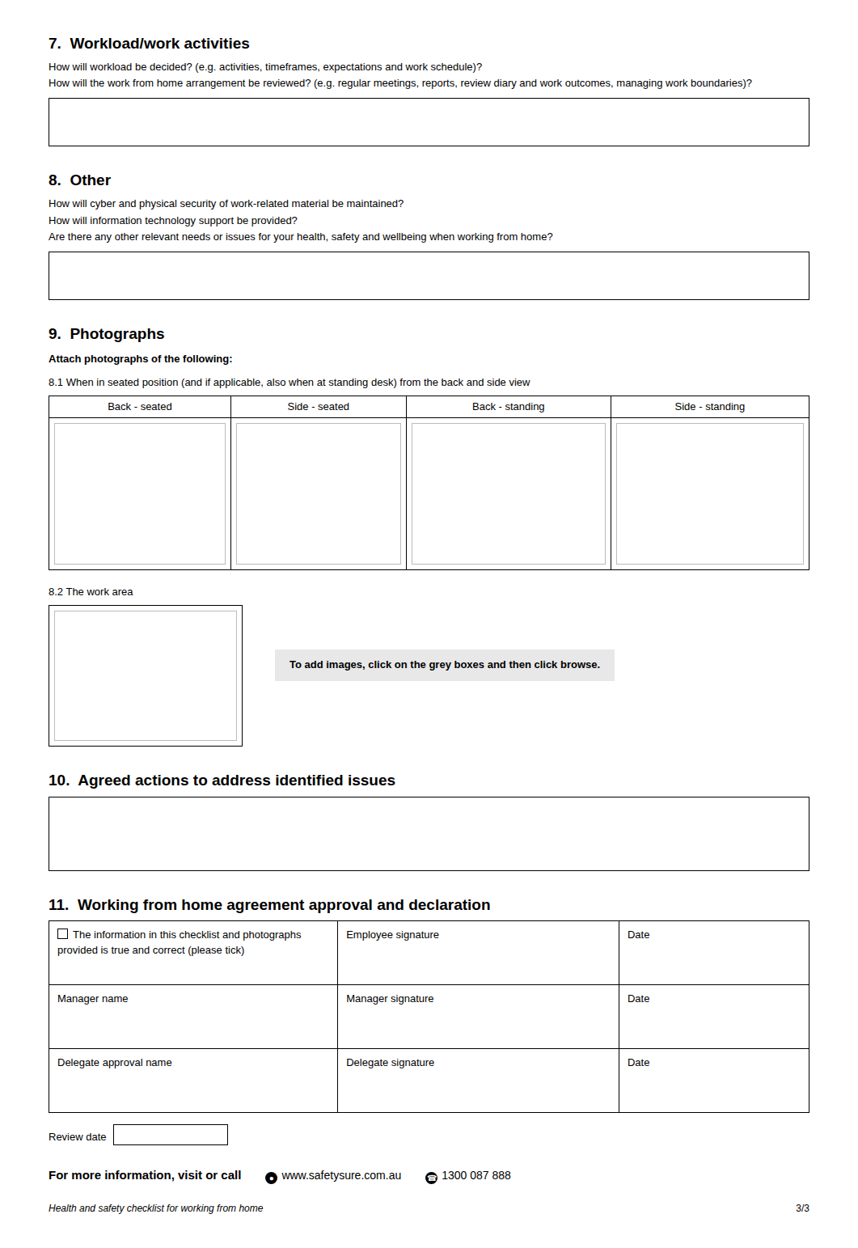7. Workload/work activities
How will workload be decided? (e.g. activities, timeframes, expectations and work schedule)?
How will the work from home arrangement be reviewed? (e.g. regular meetings, reports, review diary and work outcomes, managing work boundaries)?
8. Other
How will cyber and physical security of work-related material be maintained?
How will information technology support be provided?
Are there any other relevant needs or issues for your health, safety and wellbeing when working from home?
9. Photographs
Attach photographs of the following:
8.1 When in seated position (and if applicable, also when at standing desk) from the back and side view
| Back - seated | Side - seated | Back - standing | Side - standing |
| --- | --- | --- | --- |
8.2 The work area
To add images, click on the grey boxes and then click browse.
10. Agreed actions to address identified issues
11. Working from home agreement approval and declaration
| The information in this checklist and photographs provided is true and correct (please tick) | Employee signature | Date |
| Manager name | Manager signature | Date |
| Delegate approval name | Delegate signature | Date |
Review date
For more information, visit or call ●www.safetysure.com.au ☎1300 087 888
Health and safety checklist for working from home 3/3